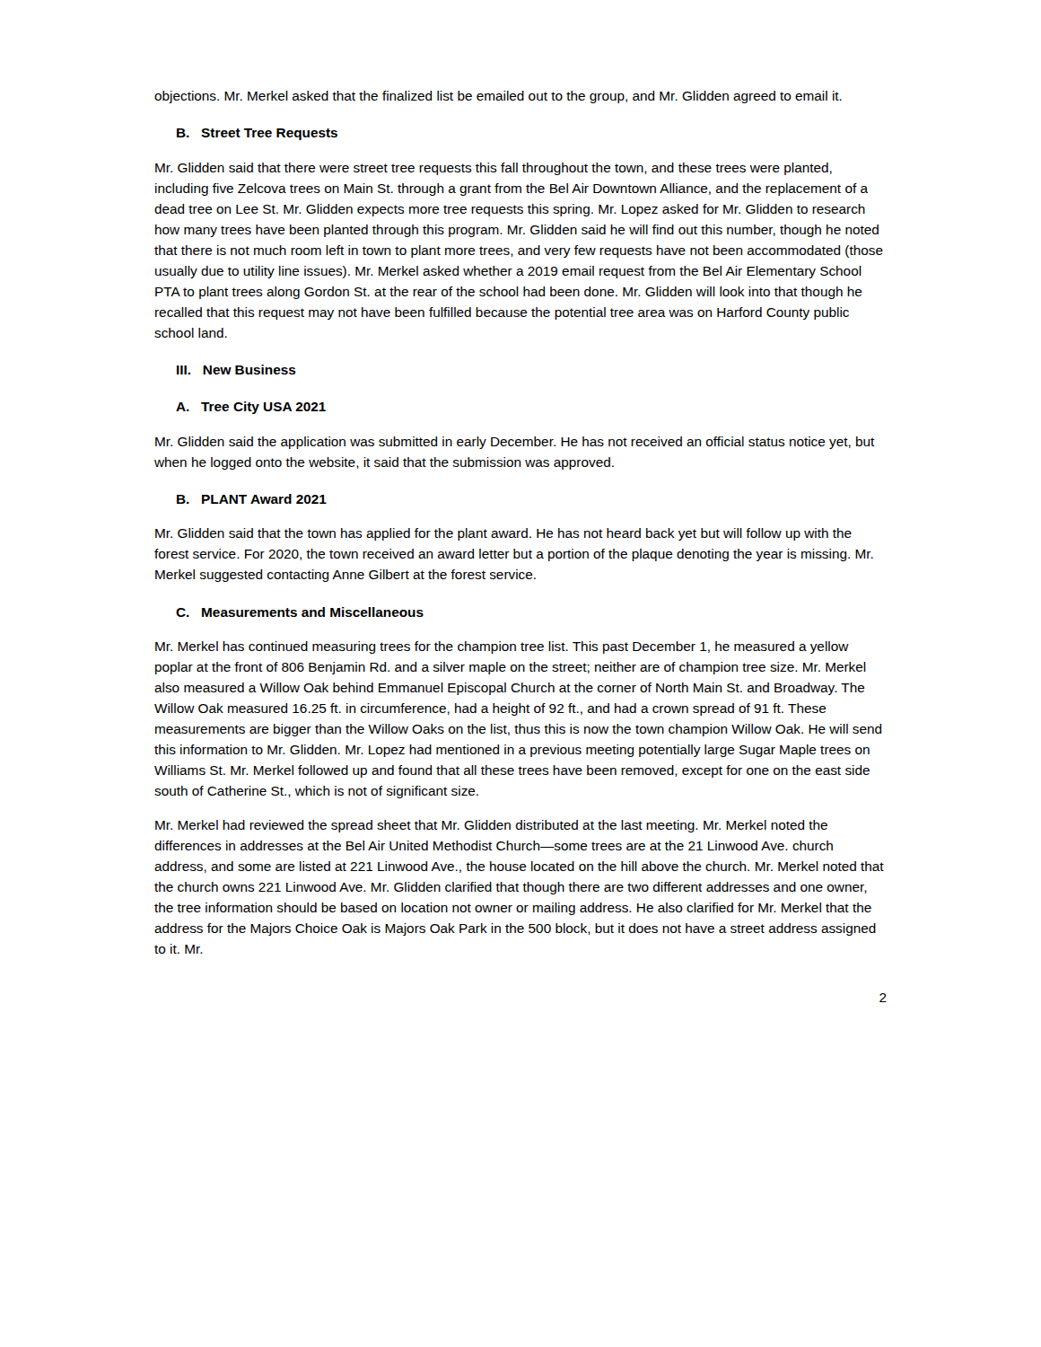objections. Mr. Merkel asked that the finalized list be emailed out to the group, and Mr. Glidden agreed to email it.
B. Street Tree Requests
Mr. Glidden said that there were street tree requests this fall throughout the town, and these trees were planted, including five Zelcova trees on Main St. through a grant from the Bel Air Downtown Alliance, and the replacement of a dead tree on Lee St. Mr. Glidden expects more tree requests this spring. Mr. Lopez asked for Mr. Glidden to research how many trees have been planted through this program. Mr. Glidden said he will find out this number, though he noted that there is not much room left in town to plant more trees, and very few requests have not been accommodated (those usually due to utility line issues). Mr. Merkel asked whether a 2019 email request from the Bel Air Elementary School PTA to plant trees along Gordon St. at the rear of the school had been done. Mr. Glidden will look into that though he recalled that this request may not have been fulfilled because the potential tree area was on Harford County public school land.
III. New Business
A. Tree City USA 2021
Mr. Glidden said the application was submitted in early December. He has not received an official status notice yet, but when he logged onto the website, it said that the submission was approved.
B. PLANT Award 2021
Mr. Glidden said that the town has applied for the plant award. He has not heard back yet but will follow up with the forest service. For 2020, the town received an award letter but a portion of the plaque denoting the year is missing. Mr. Merkel suggested contacting Anne Gilbert at the forest service.
C. Measurements and Miscellaneous
Mr. Merkel has continued measuring trees for the champion tree list. This past December 1, he measured a yellow poplar at the front of 806 Benjamin Rd. and a silver maple on the street; neither are of champion tree size. Mr. Merkel also measured a Willow Oak behind Emmanuel Episcopal Church at the corner of North Main St. and Broadway. The Willow Oak measured 16.25 ft. in circumference, had a height of 92 ft., and had a crown spread of 91 ft. These measurements are bigger than the Willow Oaks on the list, thus this is now the town champion Willow Oak. He will send this information to Mr. Glidden. Mr. Lopez had mentioned in a previous meeting potentially large Sugar Maple trees on Williams St. Mr. Merkel followed up and found that all these trees have been removed, except for one on the east side south of Catherine St., which is not of significant size.
Mr. Merkel had reviewed the spread sheet that Mr. Glidden distributed at the last meeting. Mr. Merkel noted the differences in addresses at the Bel Air United Methodist Church—some trees are at the 21 Linwood Ave. church address, and some are listed at 221 Linwood Ave., the house located on the hill above the church. Mr. Merkel noted that the church owns 221 Linwood Ave. Mr. Glidden clarified that though there are two different addresses and one owner, the tree information should be based on location not owner or mailing address. He also clarified for Mr. Merkel that the address for the Majors Choice Oak is Majors Oak Park in the 500 block, but it does not have a street address assigned to it. Mr.
2